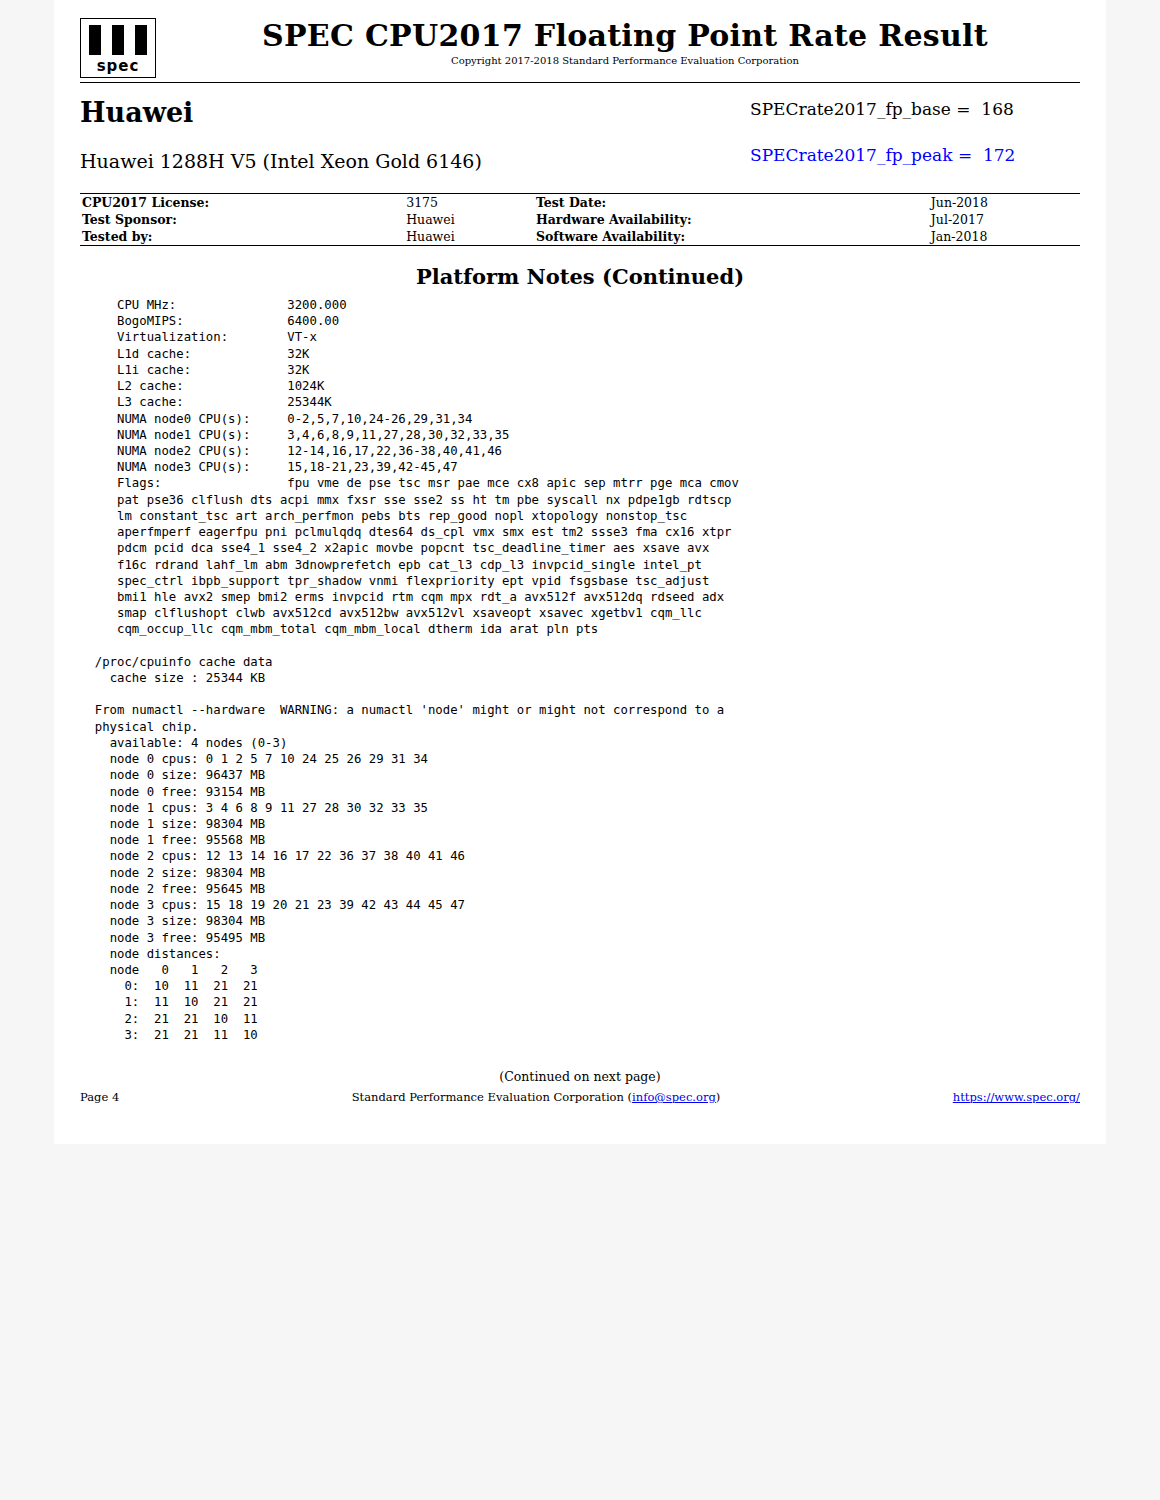spec
SPEC CPU2017 Floating Point Rate Result
Copyright 2017-2018 Standard Performance Evaluation Corporation
Huawei
Huawei 1288H V5 (Intel Xeon Gold 6146)
SPECrate2017_fp_base = 168
SPECrate2017_fp_peak = 172
| CPU2017 License: | 3175 | Test Date: | Jun-2018 |
| Test Sponsor: | Huawei | Hardware Availability: | Jul-2017 |
| Tested by: | Huawei | Software Availability: | Jan-2018 |
Platform Notes (Continued)
     CPU MHz:               3200.000
     BogoMIPS:              6400.00
     Virtualization:        VT-x
     L1d cache:             32K
     L1i cache:             32K
     L2 cache:              1024K
     L3 cache:              25344K
     NUMA node0 CPU(s):     0-2,5,7,10,24-26,29,31,34
     NUMA node1 CPU(s):     3,4,6,8,9,11,27,28,30,32,33,35
     NUMA node2 CPU(s):     12-14,16,17,22,36-38,40,41,46
     NUMA node3 CPU(s):     15,18-21,23,39,42-45,47
     Flags:                 fpu vme de pse tsc msr pae mce cx8 apic sep mtrr pge mca cmov
     pat pse36 clflush dts acpi mmx fxsr sse sse2 ss ht tm pbe syscall nx pdpe1gb rdtscp
     lm constant_tsc art arch_perfmon pebs bts rep_good nopl xtopology nonstop_tsc
     aperfmperf eagerfpu pni pclmulqdq dtes64 ds_cpl vmx smx est tm2 ssse3 fma cx16 xtpr
     pdcm pcid dca sse4_1 sse4_2 x2apic movbe popcnt tsc_deadline_timer aes xsave avx
     f16c rdrand lahf_lm abm 3dnowprefetch epb cat_l3 cdp_l3 invpcid_single intel_pt
     spec_ctrl ibpb_support tpr_shadow vnmi flexpriority ept vpid fsgsbase tsc_adjust
     bmi1 hle avx2 smep bmi2 erms invpcid rtm cqm mpx rdt_a avx512f avx512dq rdseed adx
     smap clflushopt clwb avx512cd avx512bw avx512vl xsaveopt xsavec xgetbv1 cqm_llc
     cqm_occup_llc cqm_mbm_total cqm_mbm_local dtherm ida arat pln pts

  /proc/cpuinfo cache data
    cache size : 25344 KB

  From numactl --hardware  WARNING: a numactl 'node' might or might not correspond to a
  physical chip.
    available: 4 nodes (0-3)
    node 0 cpus: 0 1 2 5 7 10 24 25 26 29 31 34
    node 0 size: 96437 MB
    node 0 free: 93154 MB
    node 1 cpus: 3 4 6 8 9 11 27 28 30 32 33 35
    node 1 size: 98304 MB
    node 1 free: 95568 MB
    node 2 cpus: 12 13 14 16 17 22 36 37 38 40 41 46
    node 2 size: 98304 MB
    node 2 free: 95645 MB
    node 3 cpus: 15 18 19 20 21 23 39 42 43 44 45 47
    node 3 size: 98304 MB
    node 3 free: 95495 MB
    node distances:
    node   0   1   2   3
      0:  10  11  21  21
      1:  11  10  21  21
      2:  21  21  10  11
      3:  21  21  11  10
(Continued on next page)
Page 4
Standard Performance Evaluation Corporation (info@spec.org)
https://www.spec.org/